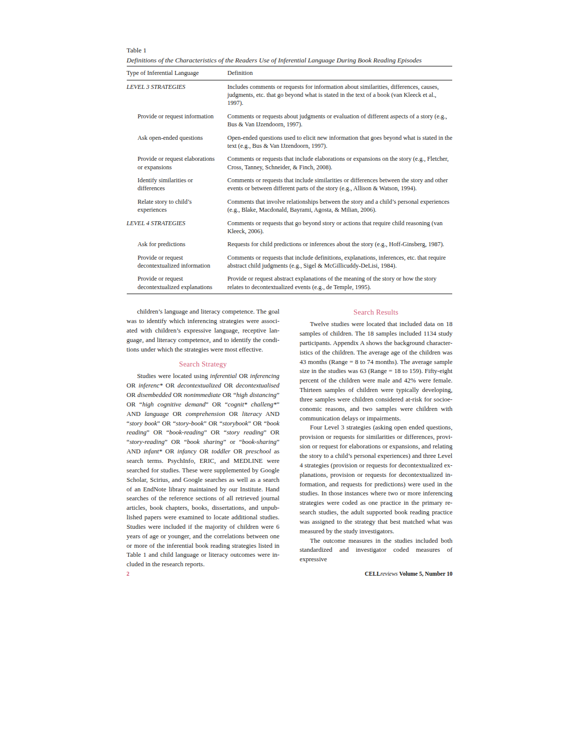Table 1 Definitions of the Characteristics of the Readers Use of Inferential Language During Book Reading Episodes
| Type of Inferential Language | Definition |
| --- | --- |
| LEVEL 3 STRATEGIES | Includes comments or requests for information about similarities, differences, causes, judgments, etc. that go beyond what is stated in the text of a book (van Kleeck et al., 1997). |
| Provide or request information | Comments or requests about judgments or evaluation of different aspects of a story (e.g., Bus & Van IJzendoorn, 1997). |
| Ask open-ended questions | Open-ended questions used to elicit new information that goes beyond what is stated in the text (e.g., Bus & Van IJzendoorn, 1997). |
| Provide or request elaborations or expansions | Comments or requests that include elaborations or expansions on the story (e.g., Fletcher, Cross, Tanney, Schneider, & Finch, 2008). |
| Identify similarities or differences | Comments or requests that include similarities or differences between the story and other events or between different parts of the story (e.g., Allison & Watson, 1994). |
| Relate story to child’s experiences | Comments that involve relationships between the story and a child’s personal experiences (e.g., Blake, Macdonald, Bayrami, Agosta, & Milian, 2006). |
| LEVEL 4 STRATEGIES | Comments or requests that go beyond story or actions that require child reasoning (van Kleeck, 2006). |
| Ask for predictions | Requests for child predictions or inferences about the story (e.g., Hoff-Ginsberg, 1987). |
| Provide or request decontextualized information | Comments or requests that include definitions, explanations, inferences, etc. that require abstract child judgments (e.g., Sigel & McGillicuddy-DeLisi, 1984). |
| Provide or request decontextualized explanations | Provide or request abstract explanations of the meaning of the story or how the story relates to decontextualized events (e.g., de Temple, 1995). |
children’s language and literacy competence. The goal was to identify which inferencing strategies were associated with children’s expressive language, receptive language, and literacy competence, and to identify the conditions under which the strategies were most effective.
Search Strategy
Studies were located using inferential OR inferencing OR inferenc* OR decontextualized OR decontextualised OR disembedded OR nonimmediate OR “high distancing” OR “high cognitive demand” OR “cognit* challeng*” AND language OR comprehension OR literacy AND “story book” OR “story-book” OR “storybook” OR “book reading” OR “book-reading” OR “story reading” OR “story-reading” OR “book sharing” or “book-sharing” AND infant* OR infancy OR toddler OR preschool as search terms. PsychInfo, ERIC, and MEDLINE were searched for studies. These were supplemented by Google Scholar, Scirius, and Google searches as well as a search of an EndNote library maintained by our Institute. Hand searches of the reference sections of all retrieved journal articles, book chapters, books, dissertations, and unpublished papers were examined to locate additional studies. Studies were included if the majority of children were 6 years of age or younger, and the correlations between one or more of the inferential book reading strategies listed in Table 1 and child language or literacy outcomes were included in the research reports.
Search Results
Twelve studies were located that included data on 18 samples of children. The 18 samples included 1134 study participants. Appendix A shows the background characteristics of the children. The average age of the children was 43 months (Range = 8 to 74 months). The average sample size in the studies was 63 (Range = 18 to 159). Fifty-eight percent of the children were male and 42% were female. Thirteen samples of children were typically developing, three samples were children considered at-risk for socioeconomic reasons, and two samples were children with communication delays or impairments.
Four Level 3 strategies (asking open ended questions, provision or requests for similarities or differences, provision or request for elaborations or expansions, and relating the story to a child’s personal experiences) and three Level 4 strategies (provision or requests for decontextualized explanations, provision or requests for decontextualized information, and requests for predictions) were used in the studies. In those instances where two or more inferencing strategies were coded as one practice in the primary research studies, the adult supported book reading practice was assigned to the strategy that best matched what was measured by the study investigators.
The outcome measures in the studies included both standardized and investigator coded measures of expressive
2 CELLreviews Volume 5, Number 10